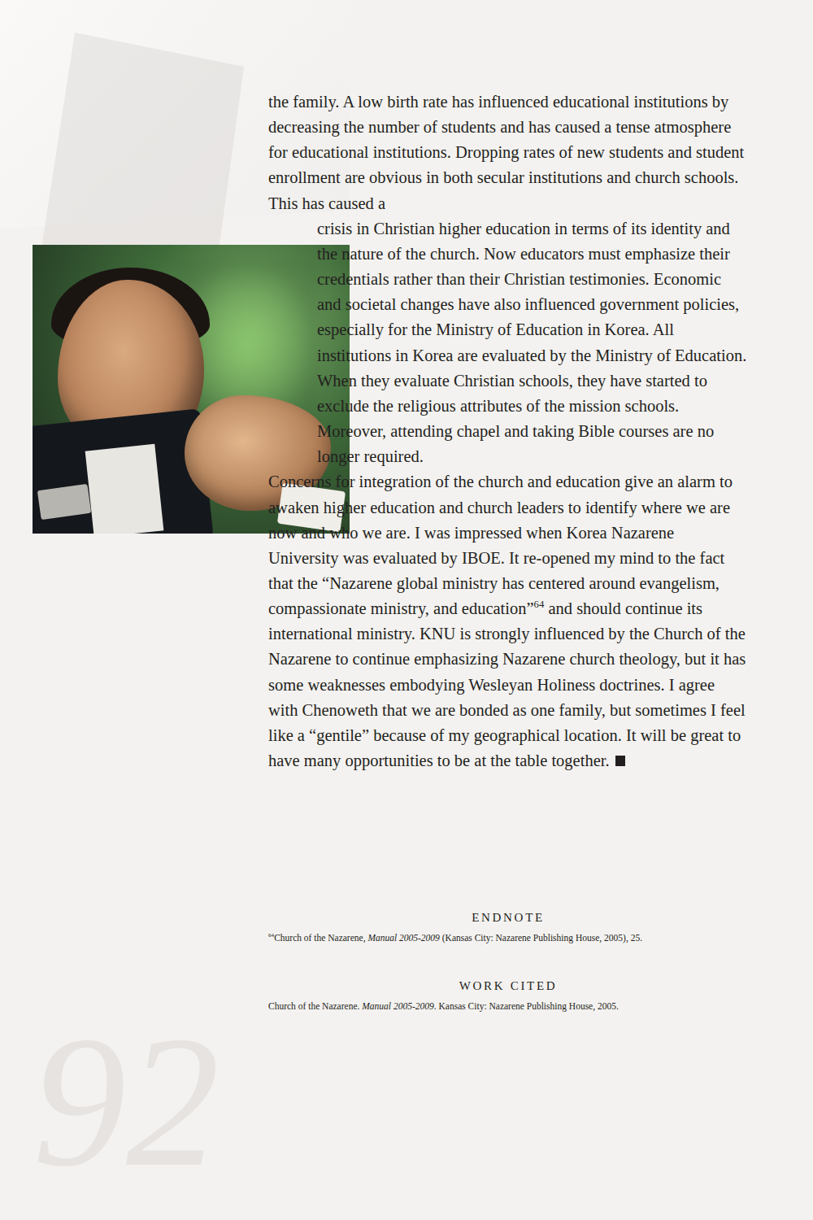92
the family. A low birth rate has influenced educational institutions by decreasing the number of students and has caused a tense atmosphere for educational institutions. Dropping rates of new students and student enrollment are obvious in both secular institutions and church schools. This has caused a
crisis in Christian higher education in terms of its identity and the nature of the church. Now educators must emphasize their credentials rather than their Christian testimonies. Economic and societal changes have also influenced government policies, especially for the Ministry of Education in Korea. All institutions in Korea are evaluated by the Ministry of Education. When they evaluate Christian schools, they have started to exclude the religious attributes of the mission schools. Moreover, attending chapel and taking Bible courses are no longer required.
Concerns for integration of the church and education give an alarm to awaken higher education and church leaders to identify where we are now and who we are. I was impressed when Korea Nazarene University was evaluated by IBOE. It re-opened my mind to the fact that the “Nazarene global ministry has centered around evangelism, compassionate ministry, and education”64 and should continue its international ministry. KNU is strongly influenced by the Church of the Nazarene to continue emphasizing Nazarene church theology, but it has some weaknesses embodying Wesleyan Holiness doctrines. I agree with Chenoweth that we are bonded as one family, but sometimes I feel like a “gentile” because of my geographical location. It will be great to have many opportunities to be at the table together.
Endnote
64Church of the Nazarene, Manual 2005-2009 (Kansas City: Nazarene Publishing House, 2005), 25.
Work Cited
Church of the Nazarene. Manual 2005-2009. Kansas City: Nazarene Publishing House, 2005.